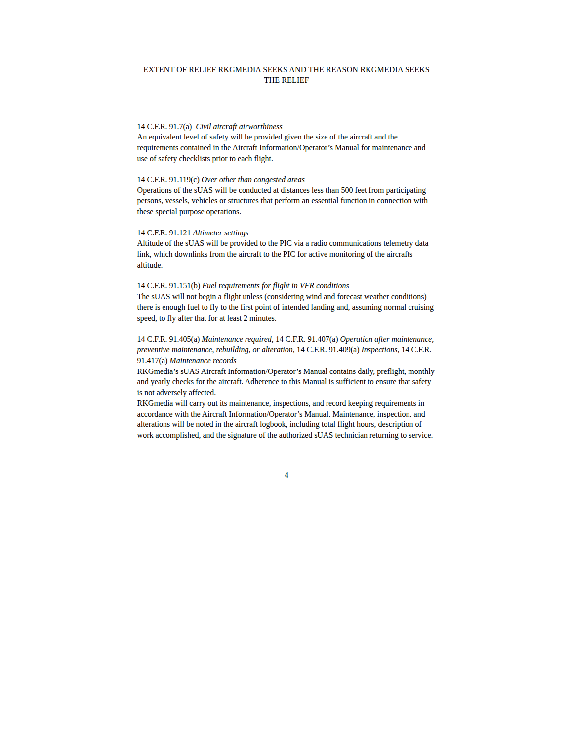EXTENT OF RELIEF RKGMEDIA SEEKS AND THE REASON RKGMEDIA SEEKS THE RELIEF
14 C.F.R. 91.7(a) Civil aircraft airworthiness
An equivalent level of safety will be provided given the size of the aircraft and the requirements contained in the Aircraft Information/Operator’s Manual for maintenance and use of safety checklists prior to each flight.
14 C.F.R. 91.119(c) Over other than congested areas
Operations of the sUAS will be conducted at distances less than 500 feet from participating persons, vessels, vehicles or structures that perform an essential function in connection with these special purpose operations.
14 C.F.R. 91.121 Altimeter settings
Altitude of the sUAS will be provided to the PIC via a radio communications telemetry data link, which downlinks from the aircraft to the PIC for active monitoring of the aircrafts altitude.
14 C.F.R. 91.151(b) Fuel requirements for flight in VFR conditions
The sUAS will not begin a flight unless (considering wind and forecast weather conditions) there is enough fuel to fly to the first point of intended landing and, assuming normal cruising speed, to fly after that for at least 2 minutes.
14 C.F.R. 91.405(a) Maintenance required, 14 C.F.R. 91.407(a) Operation after maintenance, preventive maintenance, rebuilding, or alteration, 14 C.F.R. 91.409(a) Inspections, 14 C.F.R. 91.417(a) Maintenance records
RKGmedia’s sUAS Aircraft Information/Operator’s Manual contains daily, preflight, monthly and yearly checks for the aircraft. Adherence to this Manual is sufficient to ensure that safety is not adversely affected.
RKGmedia will carry out its maintenance, inspections, and record keeping requirements in accordance with the Aircraft Information/Operator’s Manual. Maintenance, inspection, and alterations will be noted in the aircraft logbook, including total flight hours, description of work accomplished, and the signature of the authorized sUAS technician returning to service.
4